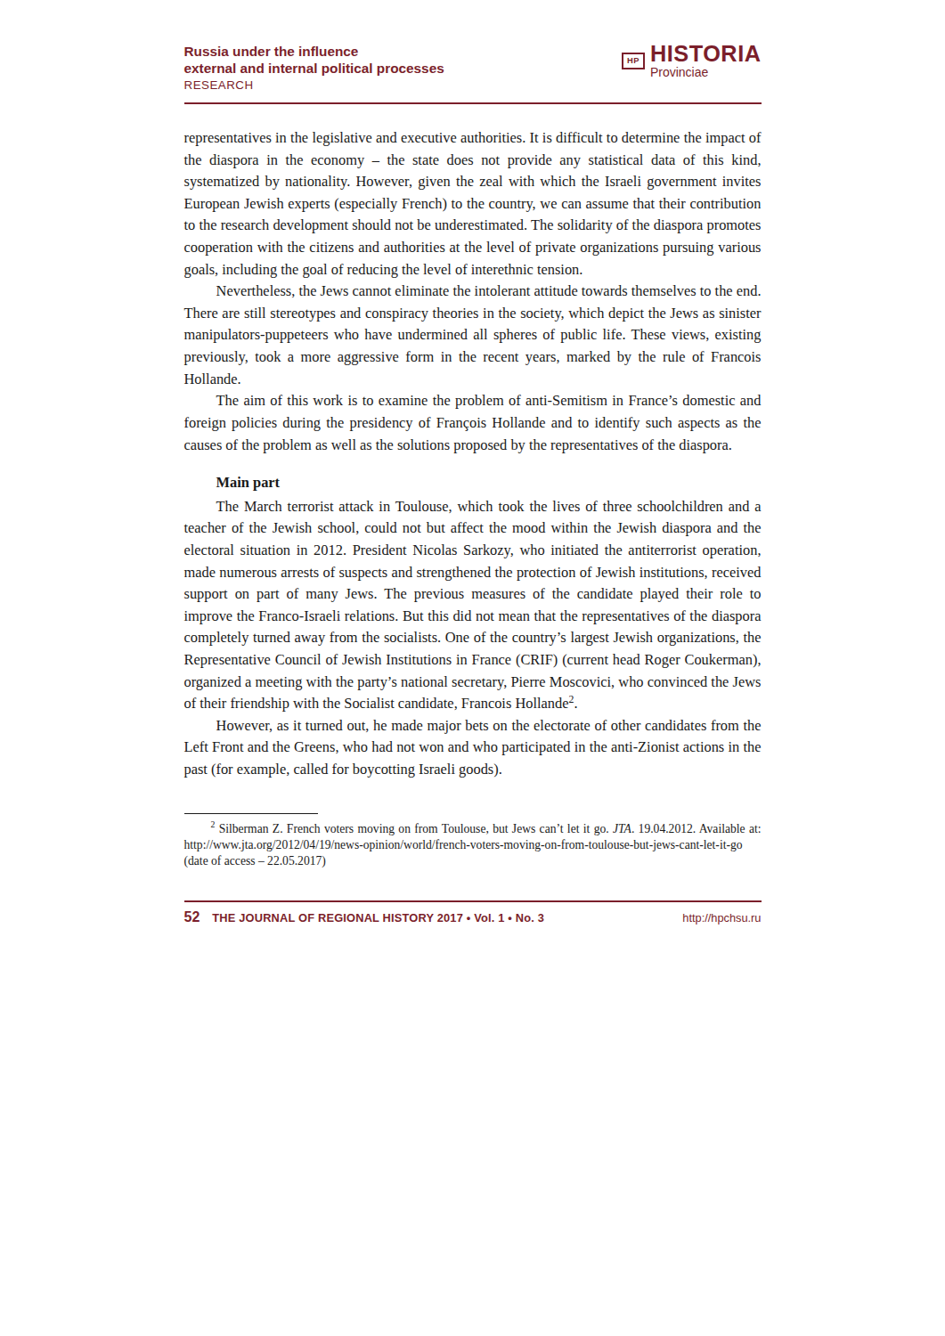Russia under the influence
external and internal political processes
RESEARCH
НР HISTORIA Provinciae
representatives in the legislative and executive authorities. It is difficult to determine the impact of the diaspora in the economy – the state does not provide any statistical data of this kind, systematized by nationality. However, given the zeal with which the Israeli government invites European Jewish experts (especially French) to the country, we can assume that their contribution to the research development should not be underestimated. The solidarity of the diaspora promotes cooperation with the citizens and authorities at the level of private organizations pursuing various goals, including the goal of reducing the level of interethnic tension.
Nevertheless, the Jews cannot eliminate the intolerant attitude towards themselves to the end. There are still stereotypes and conspiracy theories in the society, which depict the Jews as sinister manipulators-puppeteers who have undermined all spheres of public life. These views, existing previously, took a more aggressive form in the recent years, marked by the rule of Francois Hollande.
The aim of this work is to examine the problem of anti-Semitism in France’s domestic and foreign policies during the presidency of François Hollande and to identify such aspects as the causes of the problem as well as the solutions proposed by the representatives of the diaspora.
Main part
The March terrorist attack in Toulouse, which took the lives of three schoolchildren and a teacher of the Jewish school, could not but affect the mood within the Jewish diaspora and the electoral situation in 2012. President Nicolas Sarkozy, who initiated the antiterrorist operation, made numerous arrests of suspects and strengthened the protection of Jewish institutions, received support on part of many Jews. The previous measures of the candidate played their role to improve the Franco-Israeli relations. But this did not mean that the representatives of the diaspora completely turned away from the socialists. One of the country’s largest Jewish organizations, the Representative Council of Jewish Institutions in France (CRIF) (current head Roger Coukerman), organized a meeting with the party’s national secretary, Pierre Moscovici, who convinced the Jews of their friendship with the Socialist candidate, Francois Hollande2.
However, as it turned out, he made major bets on the electorate of other candidates from the Left Front and the Greens, who had not won and who participated in the anti-Zionist actions in the past (for example, called for boycotting Israeli goods).
2 Silberman Z. French voters moving on from Toulouse, but Jews can’t let it go. JTA. 19.04.2012. Available at: http://www.jta.org/2012/04/19/news-opinion/world/french-voters-moving-on-from-toulouse-but-jews-cant-let-it-go (date of access – 22.05.2017)
52 THE JOURNAL OF REGIONAL HISTORY 2017 • Vol. 1 • No. 3 http://hpchsu.ru